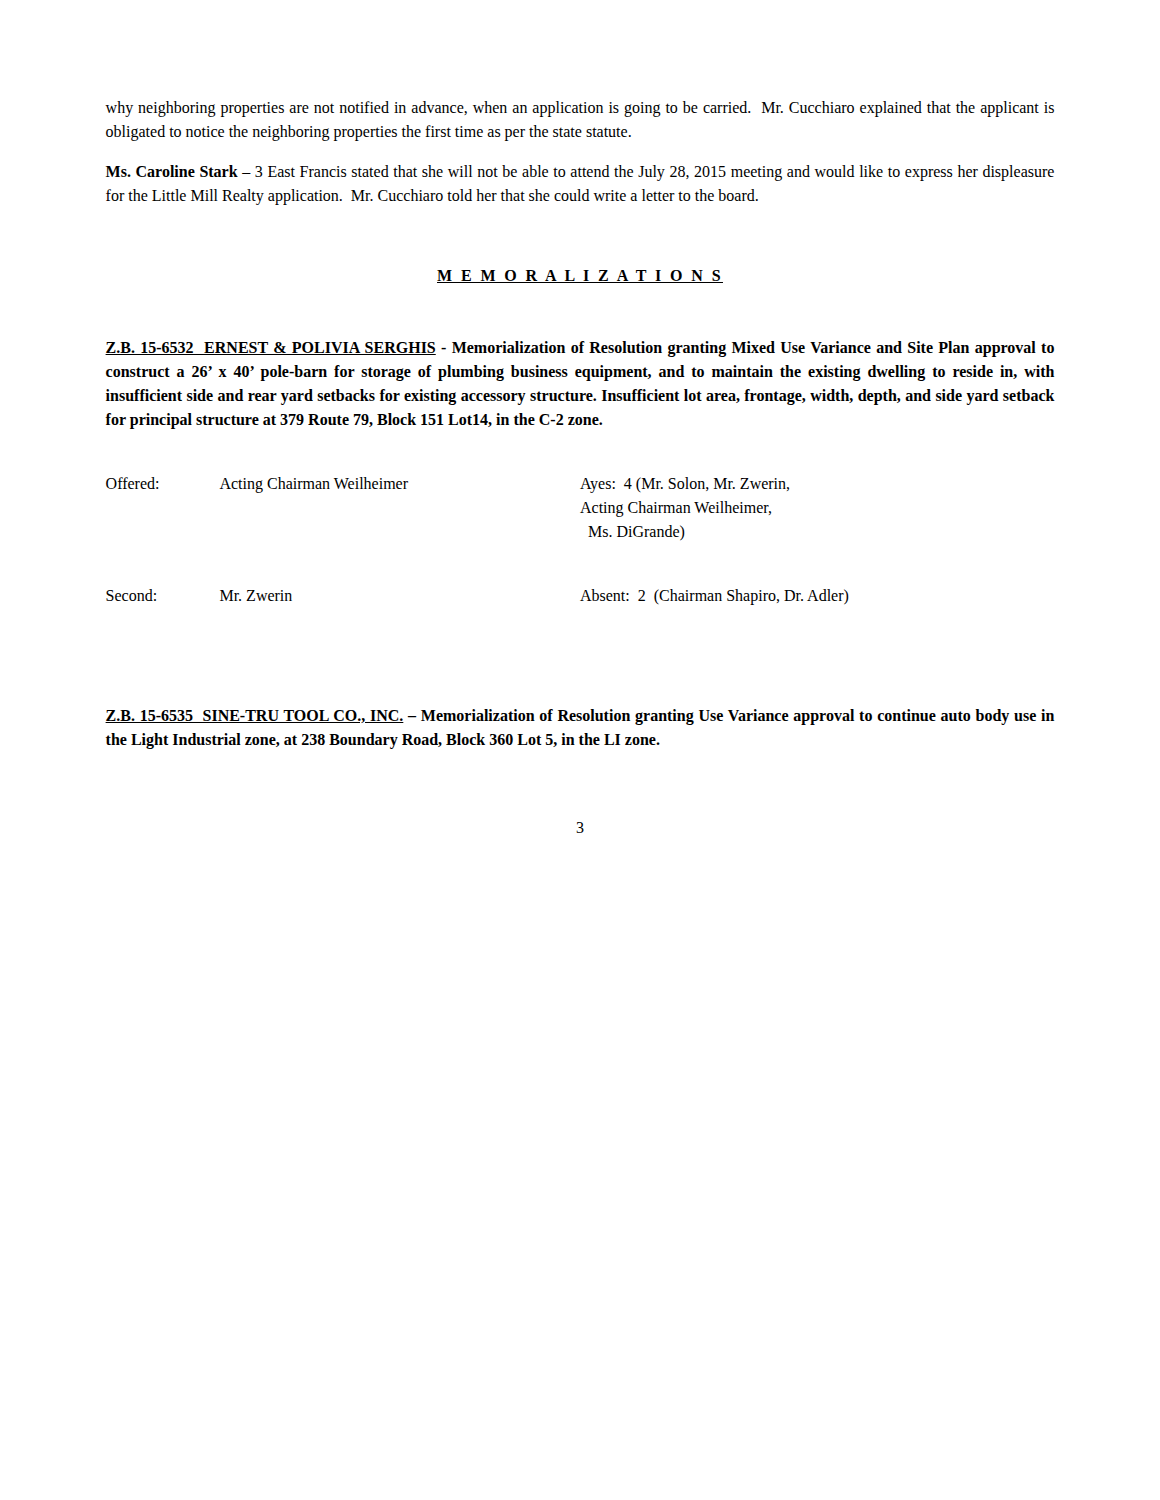why neighboring properties are not notified in advance, when an application is going to be carried. Mr. Cucchiaro explained that the applicant is obligated to notice the neighboring properties the first time as per the state statute.
Ms. Caroline Stark – 3 East Francis stated that she will not be able to attend the July 28, 2015 meeting and would like to express her displeasure for the Little Mill Realty application. Mr. Cucchiaro told her that she could write a letter to the board.
M E M O R A L I Z A T I O N S
Z.B. 15-6532 ERNEST & POLIVIA SERGHIS - Memorialization of Resolution granting Mixed Use Variance and Site Plan approval to construct a 26’ x 40’ pole-barn for storage of plumbing business equipment, and to maintain the existing dwelling to reside in, with insufficient side and rear yard setbacks for existing accessory structure. Insufficient lot area, frontage, width, depth, and side yard setback for principal structure at 379 Route 79, Block 151 Lot14, in the C-2 zone.
| Offered: | Acting Chairman Weilheimer | Ayes: 4 (Mr. Solon, Mr. Zwerin, |
| | | Acting Chairman Weilheimer, |
| | | Ms. DiGrande) |
| Second: | Mr. Zwerin | Absent: 2 (Chairman Shapiro, Dr. Adler) |
Z.B. 15-6535 SINE-TRU TOOL CO., INC. – Memorialization of Resolution granting Use Variance approval to continue auto body use in the Light Industrial zone, at 238 Boundary Road, Block 360 Lot 5, in the LI zone.
3